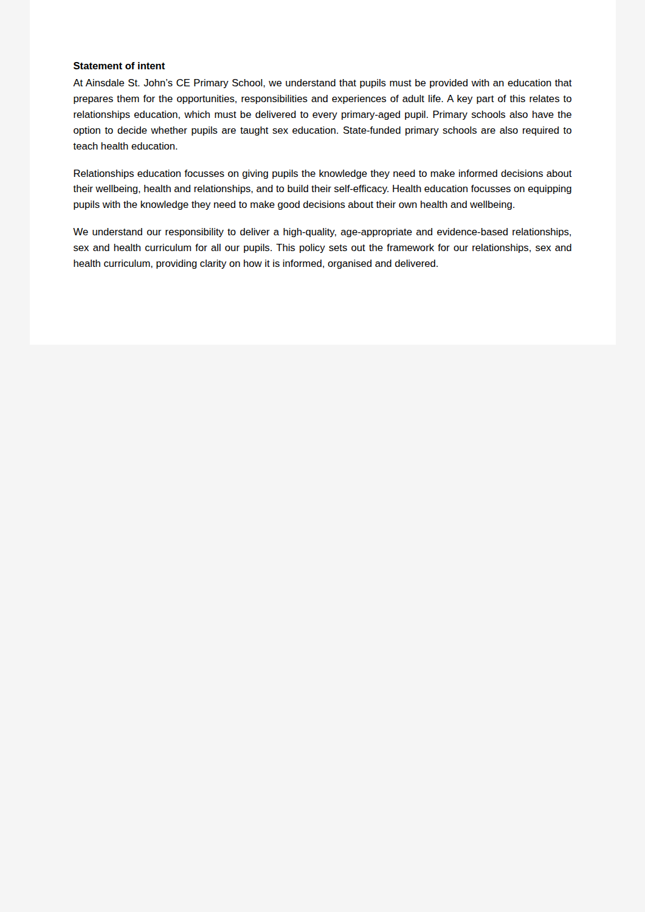Statement of intent
At Ainsdale St. John’s CE Primary School, we understand that pupils must be provided with an education that prepares them for the opportunities, responsibilities and experiences of adult life. A key part of this relates to relationships education, which must be delivered to every primary-aged pupil. Primary schools also have the option to decide whether pupils are taught sex education. State-funded primary schools are also required to teach health education.
Relationships education focusses on giving pupils the knowledge they need to make informed decisions about their wellbeing, health and relationships, and to build their self-efficacy. Health education focusses on equipping pupils with the knowledge they need to make good decisions about their own health and wellbeing.
We understand our responsibility to deliver a high-quality, age-appropriate and evidence-based relationships, sex and health curriculum for all our pupils. This policy sets out the framework for our relationships, sex and health curriculum, providing clarity on how it is informed, organised and delivered.